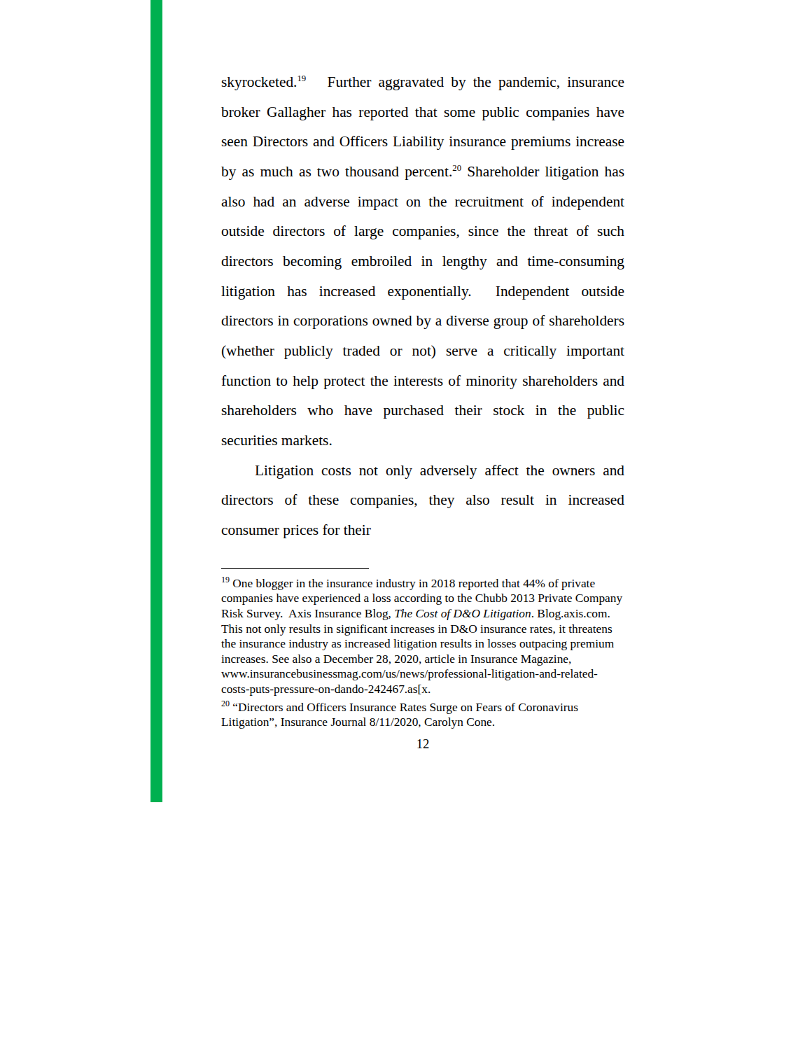skyrocketed.19 Further aggravated by the pandemic, insurance broker Gallagher has reported that some public companies have seen Directors and Officers Liability insurance premiums increase by as much as two thousand percent.20 Shareholder litigation has also had an adverse impact on the recruitment of independent outside directors of large companies, since the threat of such directors becoming embroiled in lengthy and time-consuming litigation has increased exponentially. Independent outside directors in corporations owned by a diverse group of shareholders (whether publicly traded or not) serve a critically important function to help protect the interests of minority shareholders and shareholders who have purchased their stock in the public securities markets.
Litigation costs not only adversely affect the owners and directors of these companies, they also result in increased consumer prices for their
19 One blogger in the insurance industry in 2018 reported that 44% of private companies have experienced a loss according to the Chubb 2013 Private Company Risk Survey. Axis Insurance Blog, The Cost of D&O Litigation. Blog.axis.com. This not only results in significant increases in D&O insurance rates, it threatens the insurance industry as increased litigation results in losses outpacing premium increases. See also a December 28, 2020, article in Insurance Magazine, www.insurancebusinessmag.com/us/news/professional-litigation-and-related-costs-puts-pressure-on-dando-242467.as[x.
20 “Directors and Officers Insurance Rates Surge on Fears of Coronavirus Litigation”, Insurance Journal 8/11/2020, Carolyn Cone.
12